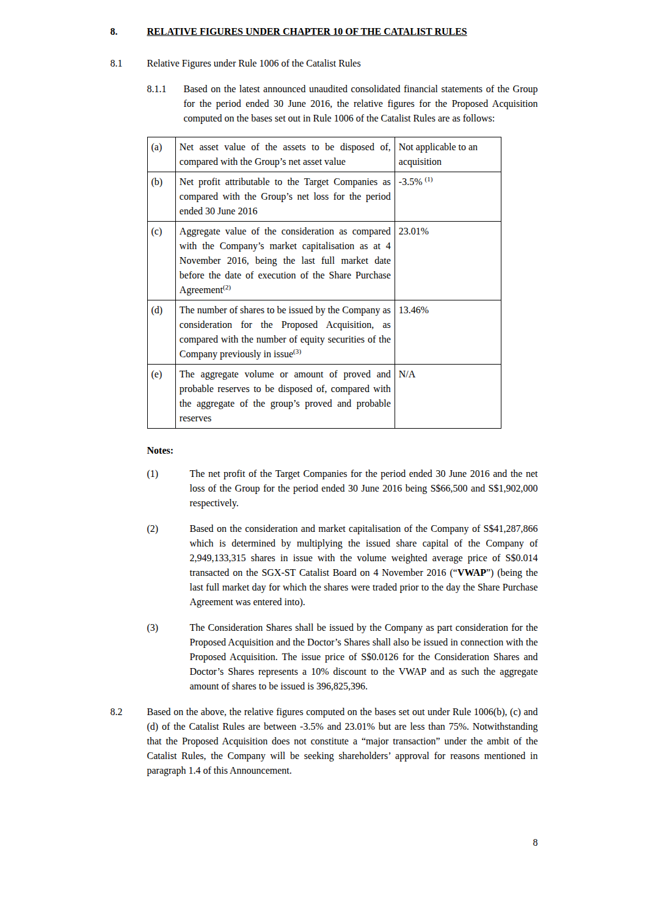8.
RELATIVE FIGURES UNDER CHAPTER 10 OF THE CATALIST RULES
8.1
Relative Figures under Rule 1006 of the Catalist Rules
8.1.1
Based on the latest announced unaudited consolidated financial statements of the Group for the period ended 30 June 2016, the relative figures for the Proposed Acquisition computed on the bases set out in Rule 1006 of the Catalist Rules are as follows:
| (a) | Net asset value of the assets to be disposed of, compared with the Group’s net asset value | Not applicable to an acquisition |
| (b) | Net profit attributable to the Target Companies as compared with the Group’s net loss for the period ended 30 June 2016 | -3.5% (1) |
| (c) | Aggregate value of the consideration as compared with the Company’s market capitalisation as at 4 November 2016, being the last full market date before the date of execution of the Share Purchase Agreement (2) | 23.01% |
| (d) | The number of shares to be issued by the Company as consideration for the Proposed Acquisition, as compared with the number of equity securities of the Company previously in issue (3) | 13.46% |
| (e) | The aggregate volume or amount of proved and probable reserves to be disposed of, compared with the aggregate of the group’s proved and probable reserves | N/A |
Notes:
(1)
The net profit of the Target Companies for the period ended 30 June 2016 and the net loss of the Group for the period ended 30 June 2016 being S$66,500 and S$1,902,000 respectively.
(2)
Based on the consideration and market capitalisation of the Company of S$41,287,866 which is determined by multiplying the issued share capital of the Company of 2,949,133,315 shares in issue with the volume weighted average price of S$0.014 transacted on the SGX-ST Catalist Board on 4 November 2016 (“VWAP”) (being the last full market day for which the shares were traded prior to the day the Share Purchase Agreement was entered into).
(3)
The Consideration Shares shall be issued by the Company as part consideration for the Proposed Acquisition and the Doctor’s Shares shall also be issued in connection with the Proposed Acquisition. The issue price of S$0.0126 for the Consideration Shares and Doctor’s Shares represents a 10% discount to the VWAP and as such the aggregate amount of shares to be issued is 396,825,396.
8.2
Based on the above, the relative figures computed on the bases set out under Rule 1006(b), (c) and (d) of the Catalist Rules are between -3.5% and 23.01% but are less than 75%. Notwithstanding that the Proposed Acquisition does not constitute a “major transaction” under the ambit of the Catalist Rules, the Company will be seeking shareholders’ approval for reasons mentioned in paragraph 1.4 of this Announcement.
8